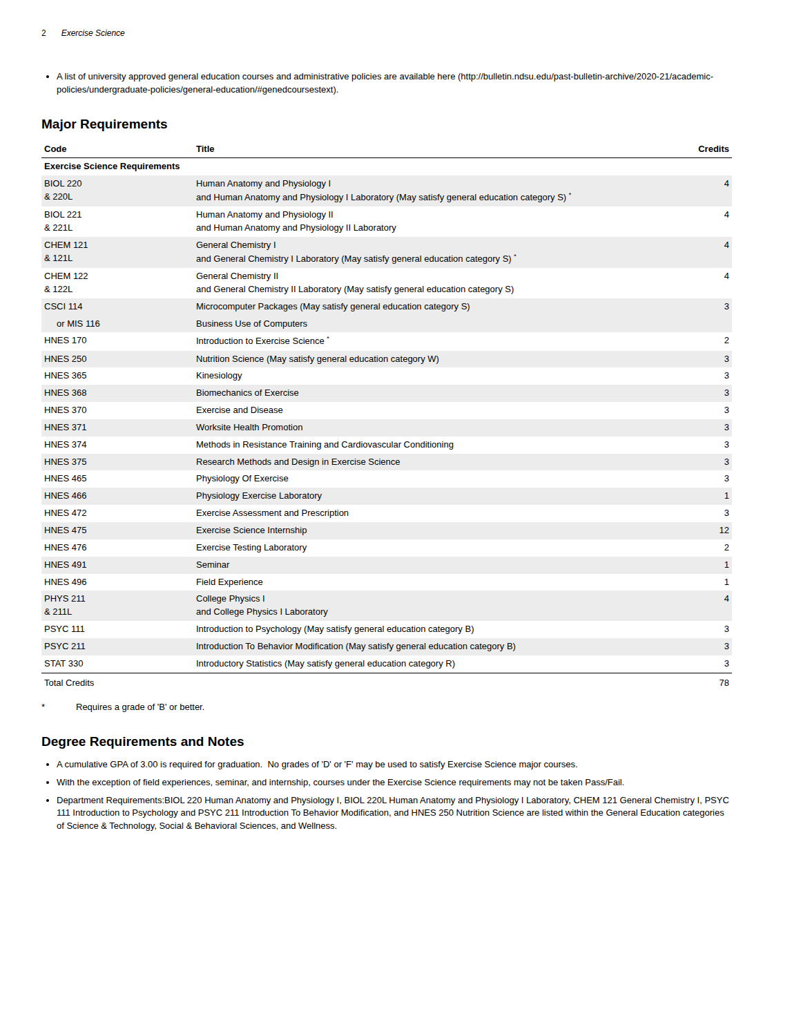2 Exercise Science
A list of university approved general education courses and administrative policies are available here (http://bulletin.ndsu.edu/past-bulletin-archive/2020-21/academic-policies/undergraduate-policies/general-education/#genedcoursestext).
Major Requirements
| Code | Title | Credits |
| --- | --- | --- |
| Exercise Science Requirements |
| BIOL 220 & 220L | Human Anatomy and Physiology I and Human Anatomy and Physiology I Laboratory (May satisfy general education category S) * | 4 |
| BIOL 221 & 221L | Human Anatomy and Physiology II and Human Anatomy and Physiology II Laboratory | 4 |
| CHEM 121 & 121L | General Chemistry I and General Chemistry I Laboratory (May satisfy general education category S) * | 4 |
| CHEM 122 & 122L | General Chemistry II and General Chemistry II Laboratory (May satisfy general education category S) | 4 |
| CSCI 114 | Microcomputer Packages (May satisfy general education category S) | 3 |
| or MIS 116 | Business Use of Computers | |
| HNES 170 | Introduction to Exercise Science * | 2 |
| HNES 250 | Nutrition Science (May satisfy general education category W) | 3 |
| HNES 365 | Kinesiology | 3 |
| HNES 368 | Biomechanics of Exercise | 3 |
| HNES 370 | Exercise and Disease | 3 |
| HNES 371 | Worksite Health Promotion | 3 |
| HNES 374 | Methods in Resistance Training and Cardiovascular Conditioning | 3 |
| HNES 375 | Research Methods and Design in Exercise Science | 3 |
| HNES 465 | Physiology Of Exercise | 3 |
| HNES 466 | Physiology Exercise Laboratory | 1 |
| HNES 472 | Exercise Assessment and Prescription | 3 |
| HNES 475 | Exercise Science Internship | 12 |
| HNES 476 | Exercise Testing Laboratory | 2 |
| HNES 491 | Seminar | 1 |
| HNES 496 | Field Experience | 1 |
| PHYS 211 & 211L | College Physics I and College Physics I Laboratory | 4 |
| PSYC 111 | Introduction to Psychology (May satisfy general education category B) | 3 |
| PSYC 211 | Introduction To Behavior Modification (May satisfy general education category B) | 3 |
| STAT 330 | Introductory Statistics (May satisfy general education category R) | 3 |
| Total Credits | | 78 |
*Requires a grade of 'B' or better.
Degree Requirements and Notes
A cumulative GPA of 3.00 is required for graduation. No grades of 'D' or 'F' may be used to satisfy Exercise Science major courses.
With the exception of field experiences, seminar, and internship, courses under the Exercise Science requirements may not be taken Pass/Fail.
Department Requirements:BIOL 220 Human Anatomy and Physiology I, BIOL 220L Human Anatomy and Physiology I Laboratory, CHEM 121 General Chemistry I, PSYC 111 Introduction to Psychology and PSYC 211 Introduction To Behavior Modification, and HNES 250 Nutrition Science are listed within the General Education categories of Science & Technology, Social & Behavioral Sciences, and Wellness.